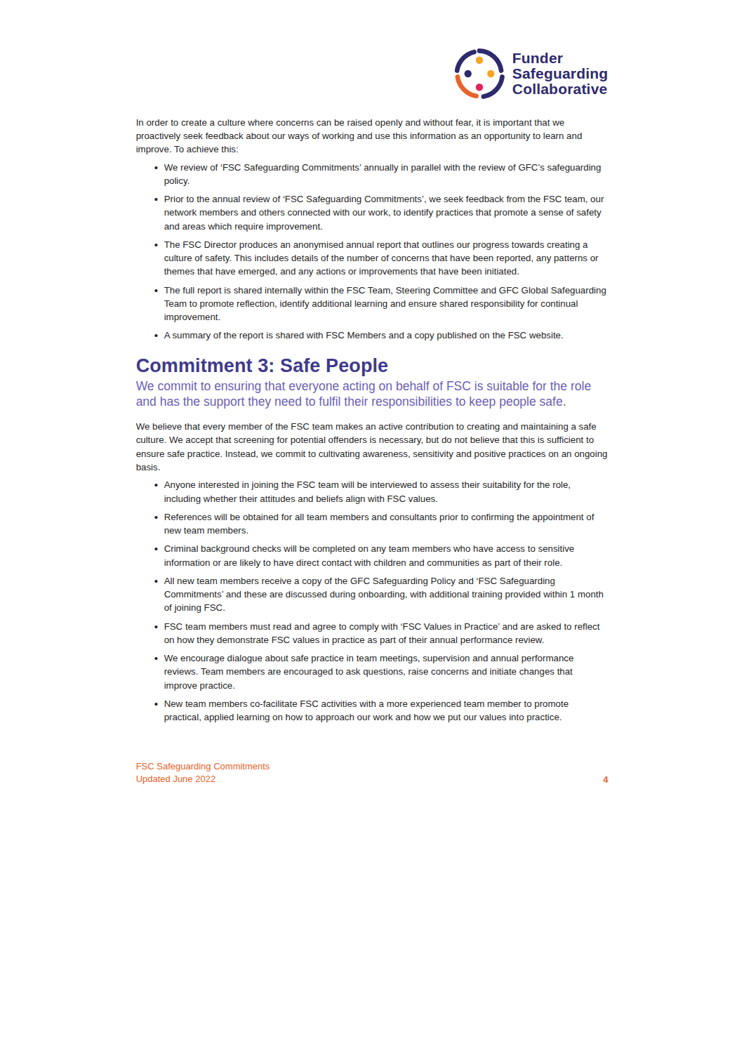Funder Safeguarding Collaborative
In order to create a culture where concerns can be raised openly and without fear, it is important that we proactively seek feedback about our ways of working and use this information as an opportunity to learn and improve. To achieve this:
We review of ‘FSC Safeguarding Commitments’ annually in parallel with the review of GFC’s safeguarding policy.
Prior to the annual review of ‘FSC Safeguarding Commitments’, we seek feedback from the FSC team, our network members and others connected with our work, to identify practices that promote a sense of safety and areas which require improvement.
The FSC Director produces an anonymised annual report that outlines our progress towards creating a culture of safety. This includes details of the number of concerns that have been reported, any patterns or themes that have emerged, and any actions or improvements that have been initiated.
The full report is shared internally within the FSC Team, Steering Committee and GFC Global Safeguarding Team to promote reflection, identify additional learning and ensure shared responsibility for continual improvement.
A summary of the report is shared with FSC Members and a copy published on the FSC website.
Commitment 3: Safe People
We commit to ensuring that everyone acting on behalf of FSC is suitable for the role and has the support they need to fulfil their responsibilities to keep people safe.
We believe that every member of the FSC team makes an active contribution to creating and maintaining a safe culture. We accept that screening for potential offenders is necessary, but do not believe that this is sufficient to ensure safe practice. Instead, we commit to cultivating awareness, sensitivity and positive practices on an ongoing basis.
Anyone interested in joining the FSC team will be interviewed to assess their suitability for the role, including whether their attitudes and beliefs align with FSC values.
References will be obtained for all team members and consultants prior to confirming the appointment of new team members.
Criminal background checks will be completed on any team members who have access to sensitive information or are likely to have direct contact with children and communities as part of their role.
All new team members receive a copy of the GFC Safeguarding Policy and ‘FSC Safeguarding Commitments’ and these are discussed during onboarding, with additional training provided within 1 month of joining FSC.
FSC team members must read and agree to comply with ‘FSC Values in Practice’ and are asked to reflect on how they demonstrate FSC values in practice as part of their annual performance review.
We encourage dialogue about safe practice in team meetings, supervision and annual performance reviews. Team members are encouraged to ask questions, raise concerns and initiate changes that improve practice.
New team members co-facilitate FSC activities with a more experienced team member to promote practical, applied learning on how to approach our work and how we put our values into practice.
FSC Safeguarding Commitments
Updated June 2022
4